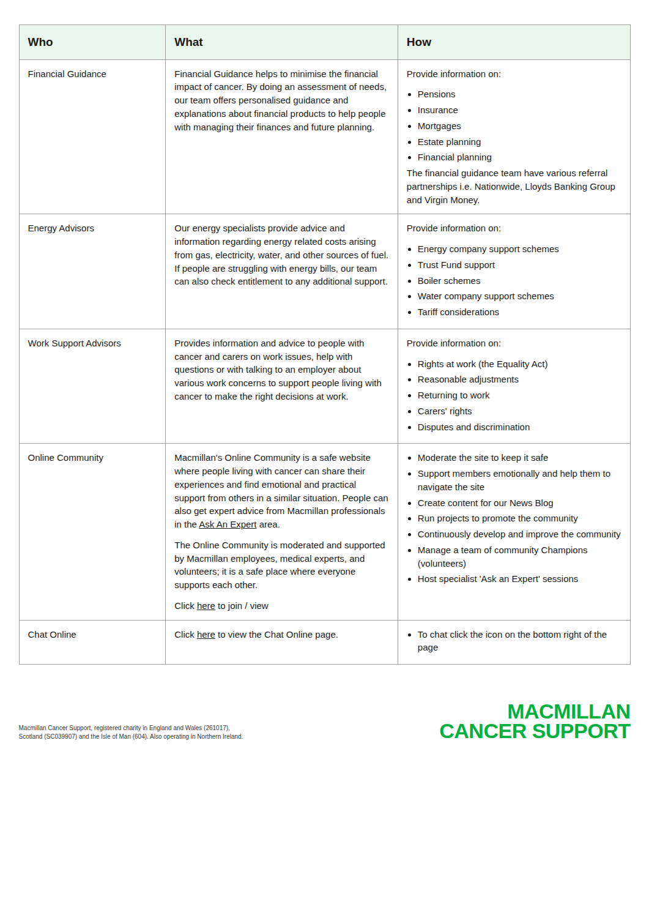| Who | What | How |
| --- | --- | --- |
| Financial Guidance | Financial Guidance helps to minimise the financial impact of cancer. By doing an assessment of needs, our team offers personalised guidance and explanations about financial products to help people with managing their finances and future planning. | Provide information on: Pensions Insurance Mortgages Estate planning Financial planning The financial guidance team have various referral partnerships i.e. Nationwide, Lloyds Banking Group and Virgin Money. |
| Energy Advisors | Our energy specialists provide advice and information regarding energy related costs arising from gas, electricity, water, and other sources of fuel. If people are struggling with energy bills, our team can also check entitlement to any additional support. | Provide information on: Energy company support schemes Trust Fund support Boiler schemes Water company support schemes Tariff considerations |
| Work Support Advisors | Provides information and advice to people with cancer and carers on work issues, help with questions or with talking to an employer about various work concerns to support people living with cancer to make the right decisions at work. | Provide information on: Rights at work (the Equality Act) Reasonable adjustments Returning to work Carers' rights Disputes and discrimination |
| Online Community | Macmillan's Online Community is a safe website where people living with cancer can share their experiences and find emotional and practical support from others in a similar situation. People can also get expert advice from Macmillan professionals in the Ask An Expert area. The Online Community is moderated and supported by Macmillan employees, medical experts, and volunteers; it is a safe place where everyone supports each other. Click here to join / view | Moderate the site to keep it safe Support members emotionally and help them to navigate the site Create content for our News Blog Run projects to promote the community Continuously develop and improve the community Manage a team of community Champions (volunteers) Host specialist 'Ask an Expert' sessions |
| Chat Online | Click here to view the Chat Online page. | To chat click the icon on the bottom right of the page |
Macmillan Cancer Support, registered charity in England and Wales (261017),
Scotland (SC039907) and the Isle of Man (604). Also operating in Northern Ireland.
MACMILLAN
CANCER SUPPORT